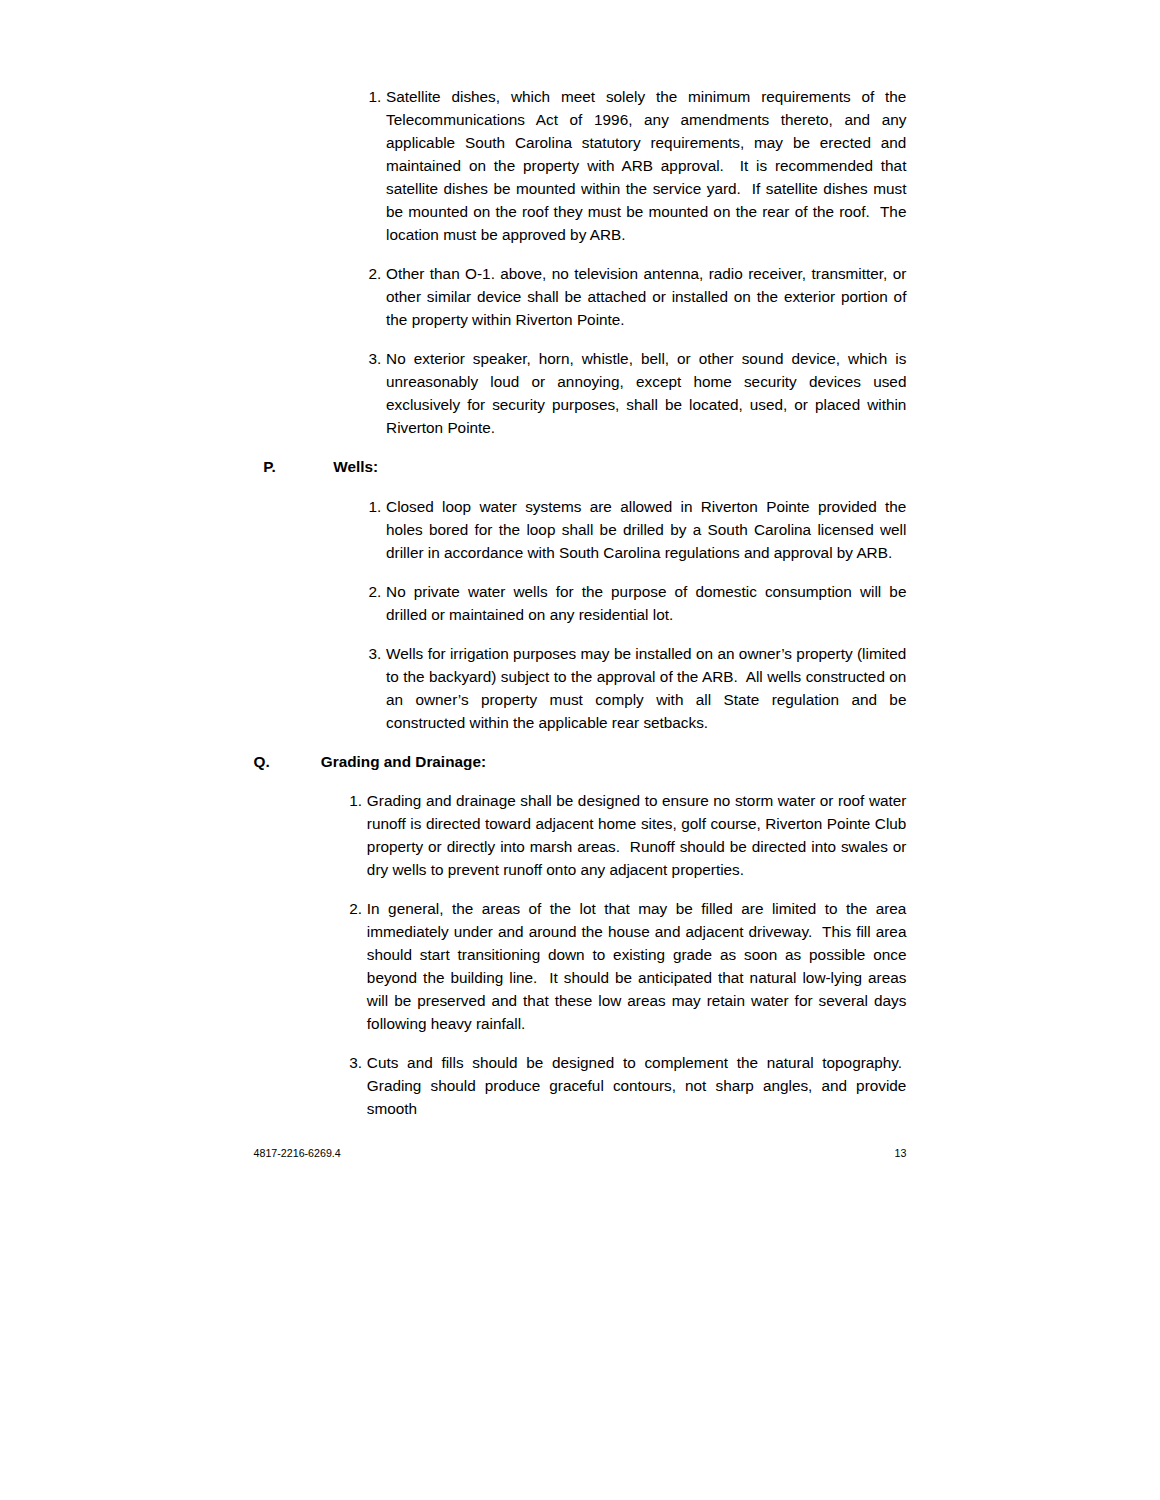1. Satellite dishes, which meet solely the minimum requirements of the Telecommunications Act of 1996, any amendments thereto, and any applicable South Carolina statutory requirements, may be erected and maintained on the property with ARB approval. It is recommended that satellite dishes be mounted within the service yard. If satellite dishes must be mounted on the roof they must be mounted on the rear of the roof. The location must be approved by ARB.
2. Other than O-1. above, no television antenna, radio receiver, transmitter, or other similar device shall be attached or installed on the exterior portion of the property within Riverton Pointe.
3. No exterior speaker, horn, whistle, bell, or other sound device, which is unreasonably loud or annoying, except home security devices used exclusively for security purposes, shall be located, used, or placed within Riverton Pointe.
P. Wells:
1. Closed loop water systems are allowed in Riverton Pointe provided the holes bored for the loop shall be drilled by a South Carolina licensed well driller in accordance with South Carolina regulations and approval by ARB.
2. No private water wells for the purpose of domestic consumption will be drilled or maintained on any residential lot.
3. Wells for irrigation purposes may be installed on an owner’s property (limited to the backyard) subject to the approval of the ARB. All wells constructed on an owner’s property must comply with all State regulation and be constructed within the applicable rear setbacks.
Q. Grading and Drainage:
1. Grading and drainage shall be designed to ensure no storm water or roof water runoff is directed toward adjacent home sites, golf course, Riverton Pointe Club property or directly into marsh areas. Runoff should be directed into swales or dry wells to prevent runoff onto any adjacent properties.
2. In general, the areas of the lot that may be filled are limited to the area immediately under and around the house and adjacent driveway. This fill area should start transitioning down to existing grade as soon as possible once beyond the building line. It should be anticipated that natural low-lying areas will be preserved and that these low areas may retain water for several days following heavy rainfall.
3. Cuts and fills should be designed to complement the natural topography. Grading should produce graceful contours, not sharp angles, and provide smooth
4817-2216-6269.4 13